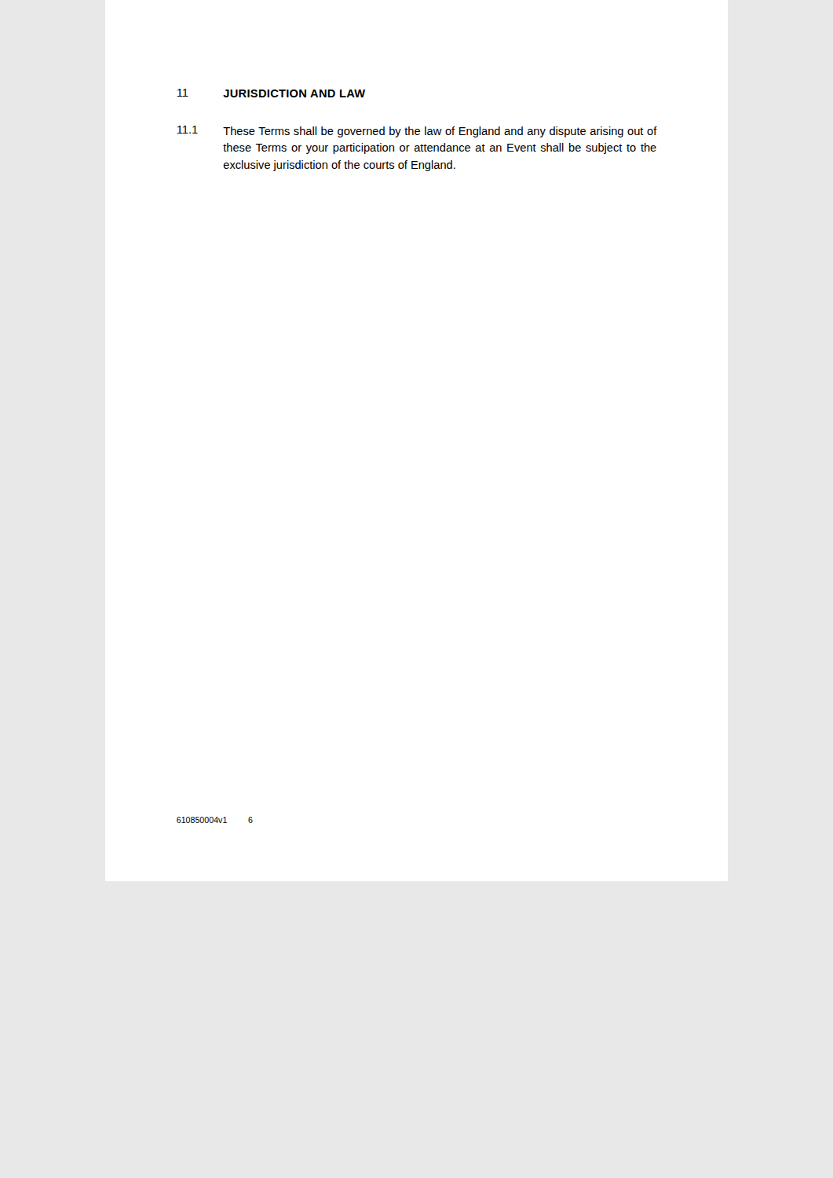11
JURISDICTION AND LAW
11.1
These Terms shall be governed by the law of England and any dispute arising out of these Terms or your participation or attendance at an Event shall be subject to the exclusive jurisdiction of the courts of England.
610850004v1
6